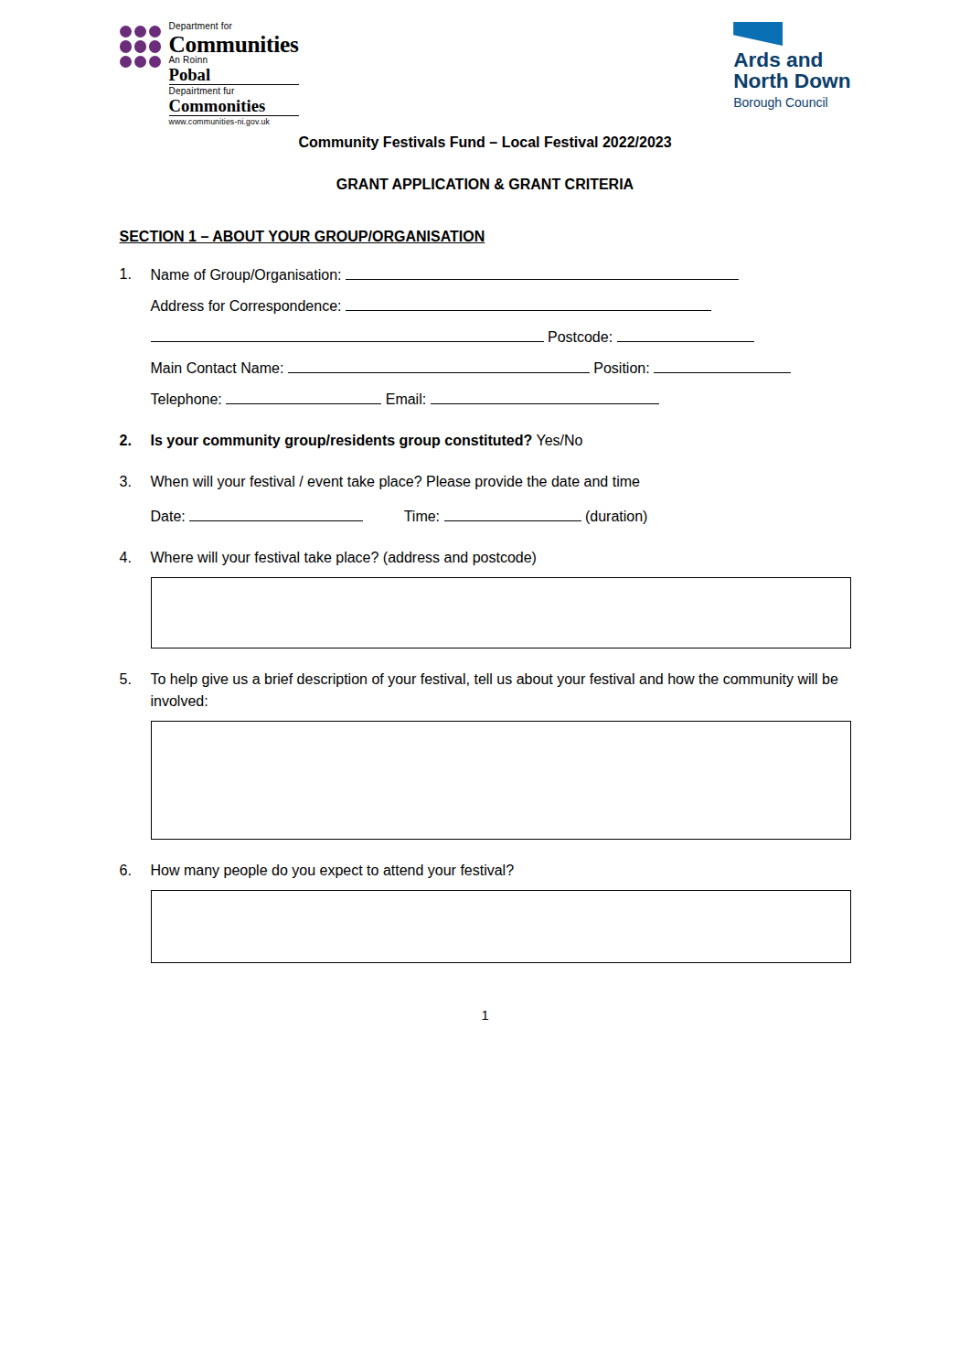Department for
Communities
An Roinn
Pobal
Depairtment fur
Commonities
www.communities-ni.gov.uk
Ards and
North Down
Borough Council
Community Festivals Fund – Local Festival 2022/2023
GRANT APPLICATION & GRANT CRITERIA
SECTION 1 – ABOUT YOUR GROUP/ORGANISATION
Name of Group/Organisation:
Address for Correspondence:
Postcode:
Main Contact Name: Position:
Telephone: Email:
Is your community group/residents group constituted? Yes/No
When will your festival / event take place? Please provide the date and time
Date: Time: (duration)
Where will your festival take place? (address and postcode)
To help give us a brief description of your festival, tell us about your festival and how the community will be involved:
How many people do you expect to attend your festival?
1